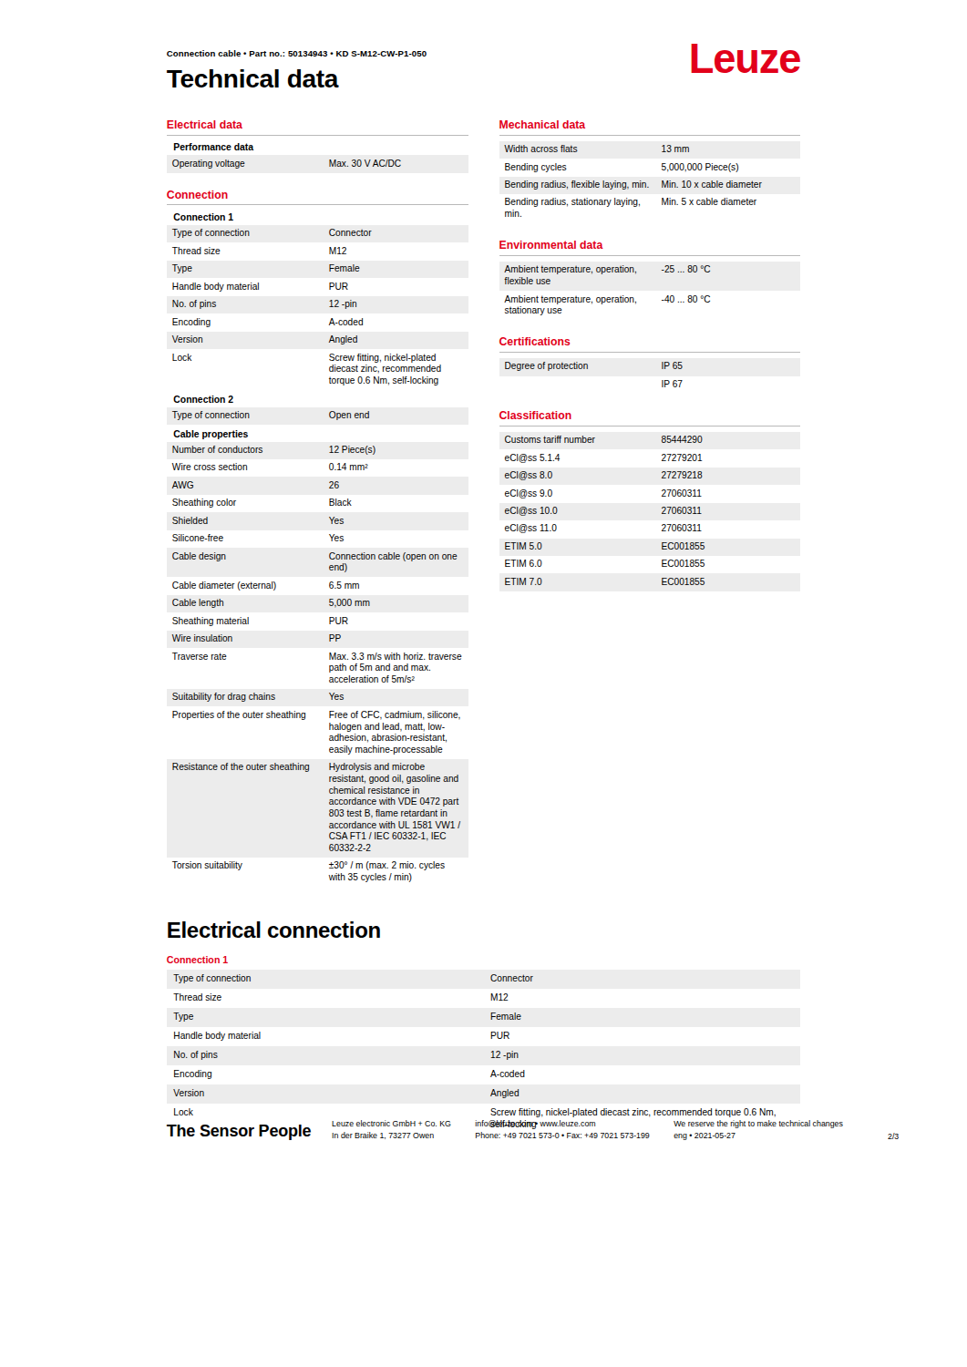Leuze
Connection cable • Part no.: 50134943 • KD S-M12-CW-P1-050
Technical data
Electrical data
Performance data
| Operating voltage | Max. 30 V AC/DC |
Connection
Connection 1
| Type of connection | Connector |
| Thread size | M12 |
| Type | Female |
| Handle body material | PUR |
| No. of pins | 12 -pin |
| Encoding | A-coded |
| Version | Angled |
| Lock | Screw fitting, nickel-plated diecast zinc, recommended torque 0.6 Nm, self-locking |
Connection 2
| Type of connection | Open end |
Cable properties
| Number of conductors | 12 Piece(s) |
| Wire cross section | 0.14 mm² |
| AWG | 26 |
| Sheathing color | Black |
| Shielded | Yes |
| Silicone-free | Yes |
| Cable design | Connection cable (open on one end) |
| Cable diameter (external) | 6.5 mm |
| Cable length | 5,000 mm |
| Sheathing material | PUR |
| Wire insulation | PP |
| Traverse rate | Max. 3.3 m/s with horiz. traverse path of 5m and and max. acceleration of 5m/s² |
| Suitability for drag chains | Yes |
| Properties of the outer sheathing | Free of CFC, cadmium, silicone, halogen and lead, matt, low-adhesion, abrasion-resistant, easily machine-processable |
| Resistance of the outer sheathing | Hydrolysis and microbe resistant, good oil, gasoline and chemical resistance in accordance with VDE 0472 part 803 test B, flame retardant in accordance with UL 1581 VW1 / CSA FT1 / IEC 60332-1, IEC 60332-2-2 |
| Torsion suitability | ±30° / m (max. 2 mio. cycles with 35 cycles / min) |
Mechanical data
| Width across flats | 13 mm |
| Bending cycles | 5,000,000 Piece(s) |
| Bending radius, flexible laying, min. | Min. 10 x cable diameter |
| Bending radius, stationary laying, min. | Min. 5 x cable diameter |
Environmental data
| Ambient temperature, operation, flexible use | -25 ... 80 °C |
| Ambient temperature, operation, stationary use | -40 ... 80 °C |
Certifications
| Degree of protection | IP 65 |
| | IP 67 |
Classification
| Customs tariff number | 85444290 |
| eCl@ss 5.1.4 | 27279201 |
| eCl@ss 8.0 | 27279218 |
| eCl@ss 9.0 | 27060311 |
| eCl@ss 10.0 | 27060311 |
| eCl@ss 11.0 | 27060311 |
| ETIM 5.0 | EC001855 |
| ETIM 6.0 | EC001855 |
| ETIM 7.0 | EC001855 |
Electrical connection
Connection 1
| Type of connection | Connector |
| Thread size | M12 |
| Type | Female |
| Handle body material | PUR |
| No. of pins | 12 -pin |
| Encoding | A-coded |
| Version | Angled |
| Lock | Screw fitting, nickel-plated diecast zinc, recommended torque 0.6 Nm, self-locking |
The Sensor People
Leuze electronic GmbH + Co. KG
In der Braike 1, 73277 Owen
info@leuze.com • www.leuze.com
Phone: +49 7021 573-0 • Fax: +49 7021 573-199
We reserve the right to make technical changes
eng • 2021-05-27
2/3